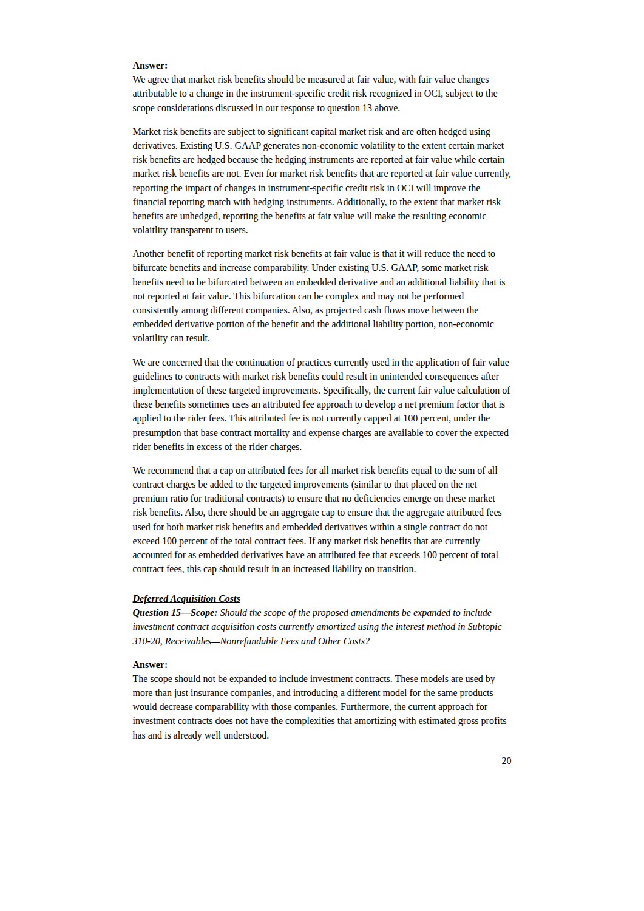Answer:
We agree that market risk benefits should be measured at fair value, with fair value changes attributable to a change in the instrument-specific credit risk recognized in OCI, subject to the scope considerations discussed in our response to question 13 above.
Market risk benefits are subject to significant capital market risk and are often hedged using derivatives. Existing U.S. GAAP generates non-economic volatility to the extent certain market risk benefits are hedged because the hedging instruments are reported at fair value while certain market risk benefits are not. Even for market risk benefits that are reported at fair value currently, reporting the impact of changes in instrument-specific credit risk in OCI will improve the financial reporting match with hedging instruments. Additionally, to the extent that market risk benefits are unhedged, reporting the benefits at fair value will make the resulting economic volaitlity transparent to users.
Another benefit of reporting market risk benefits at fair value is that it will reduce the need to bifurcate benefits and increase comparability. Under existing U.S. GAAP, some market risk benefits need to be bifurcated between an embedded derivative and an additional liability that is not reported at fair value. This bifurcation can be complex and may not be performed consistently among different companies. Also, as projected cash flows move between the embedded derivative portion of the benefit and the additional liability portion, non-economic volatility can result.
We are concerned that the continuation of practices currently used in the application of fair value guidelines to contracts with market risk benefits could result in unintended consequences after implementation of these targeted improvements. Specifically, the current fair value calculation of these benefits sometimes uses an attributed fee approach to develop a net premium factor that is applied to the rider fees. This attributed fee is not currently capped at 100 percent, under the presumption that base contract mortality and expense charges are available to cover the expected rider benefits in excess of the rider charges.
We recommend that a cap on attributed fees for all market risk benefits equal to the sum of all contract charges be added to the targeted improvements (similar to that placed on the net premium ratio for traditional contracts) to ensure that no deficiencies emerge on these market risk benefits. Also, there should be an aggregate cap to ensure that the aggregate attributed fees used for both market risk benefits and embedded derivatives within a single contract do not exceed 100 percent of the total contract fees. If any market risk benefits that are currently accounted for as embedded derivatives have an attributed fee that exceeds 100 percent of total contract fees, this cap should result in an increased liability on transition.
Deferred Acquisition Costs
Question 15—Scope: Should the scope of the proposed amendments be expanded to include investment contract acquisition costs currently amortized using the interest method in Subtopic 310-20, Receivables—Nonrefundable Fees and Other Costs?
Answer:
The scope should not be expanded to include investment contracts. These models are used by more than just insurance companies, and introducing a different model for the same products would decrease comparability with those companies. Furthermore, the current approach for investment contracts does not have the complexities that amortizing with estimated gross profits has and is already well understood.
20